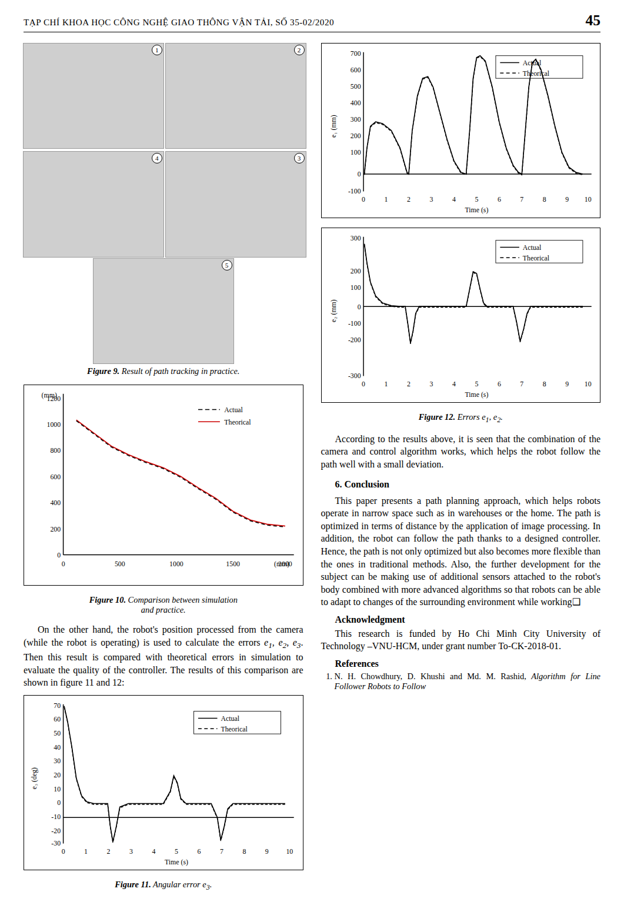TẠP CHÍ KHOA HỌC CÔNG NGHỆ GIAO THÔNG VẬN TẢI, SỐ 35-02/2020
45
1
2
4
3
5
Figure 9. Result of path tracking in practice.
0 200 400 600 800 1000 1200 0 500 1000 1500 2000 (mm) (mm) Actual Theorical
Figure 10. Comparison between simulation
and practice.
On the other hand, the robot's position processed from the camera (while the robot is operating) is used to calculate the errors e1, e2, e3. Then this result is compared with theoretical errors in simulation to evaluate the quality of the controller. The results of this comparison are shown in figure 11 and 12:
70 60 50 40 30 20 10 0 -10 -20 -30 0 1 2 3 4 5 6 7 8 9 10 Time (s) e₃ (deg) Actual Theorical
Figure 11. Angular error e3.
700 600 500 400 300 200 100 0 -100 0 1 2 3 4 5 6 7 8 9 10 Time (s) e₁ (mm) Actual Theorical
300 200 100 0 -100 -200 -300 0 1 2 3 4 5 6 7 8 9 10 Time (s) e₂ (mm) Actual Theorical
Figure 12. Errors e1, e2.
According to the results above, it is seen that the combination of the camera and control algorithm works, which helps the robot follow the path well with a small deviation.
6. Conclusion
This paper presents a path planning approach, which helps robots operate in narrow space such as in warehouses or the home. The path is optimized in terms of distance by the application of image processing. In addition, the robot can follow the path thanks to a designed controller. Hence, the path is not only optimized but also becomes more flexible than the ones in traditional methods. Also, the further development for the subject can be making use of additional sensors attached to the robot's body combined with more advanced algorithms so that robots can be able to adapt to changes of the surrounding environment while working❑
Acknowledgment
This research is funded by Ho Chi Minh City University of Technology –VNU-HCM, under grant number To-CK-2018-01.
References
N. H. Chowdhury, D. Khushi and Md. M. Rashid, Algorithm for Line Follower Robots to Follow